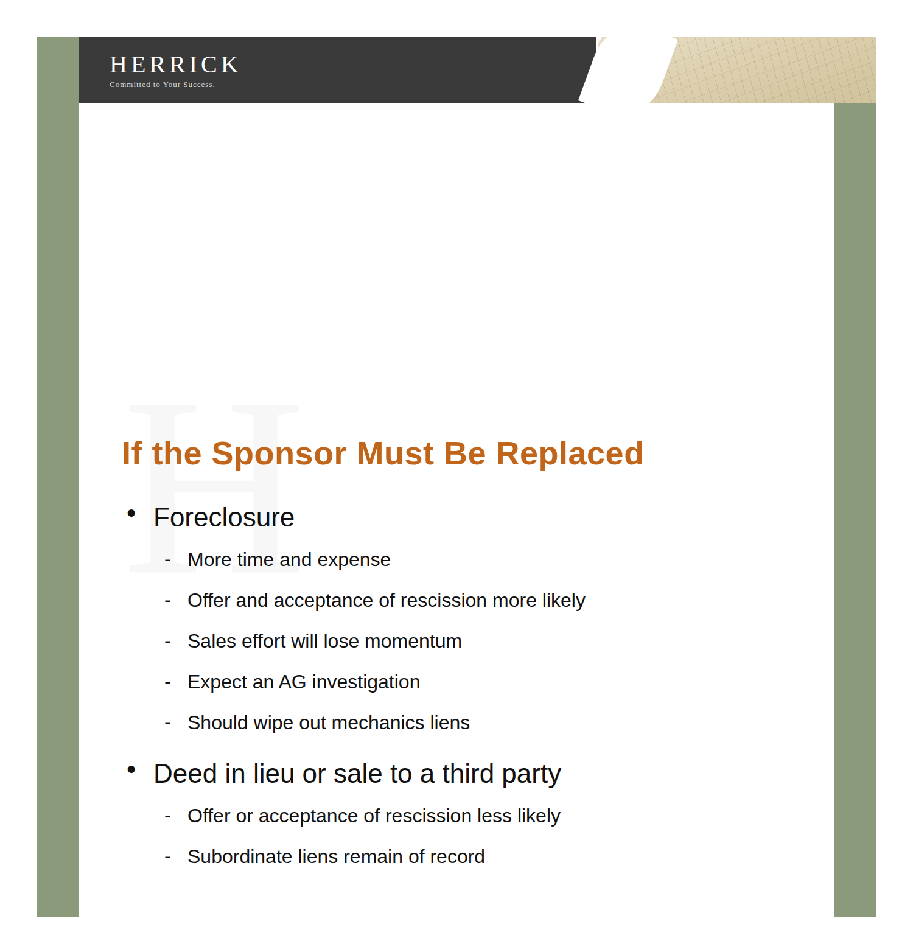HERRICK
Committed to Your Success.
H
If the Sponsor Must Be Replaced
Foreclosure
More time and expense
Offer and acceptance of rescission more likely
Sales effort will lose momentum
Expect an AG investigation
Should wipe out mechanics liens
Deed in lieu or sale to a third party
Offer or acceptance of rescission less likely
Subordinate liens remain of record